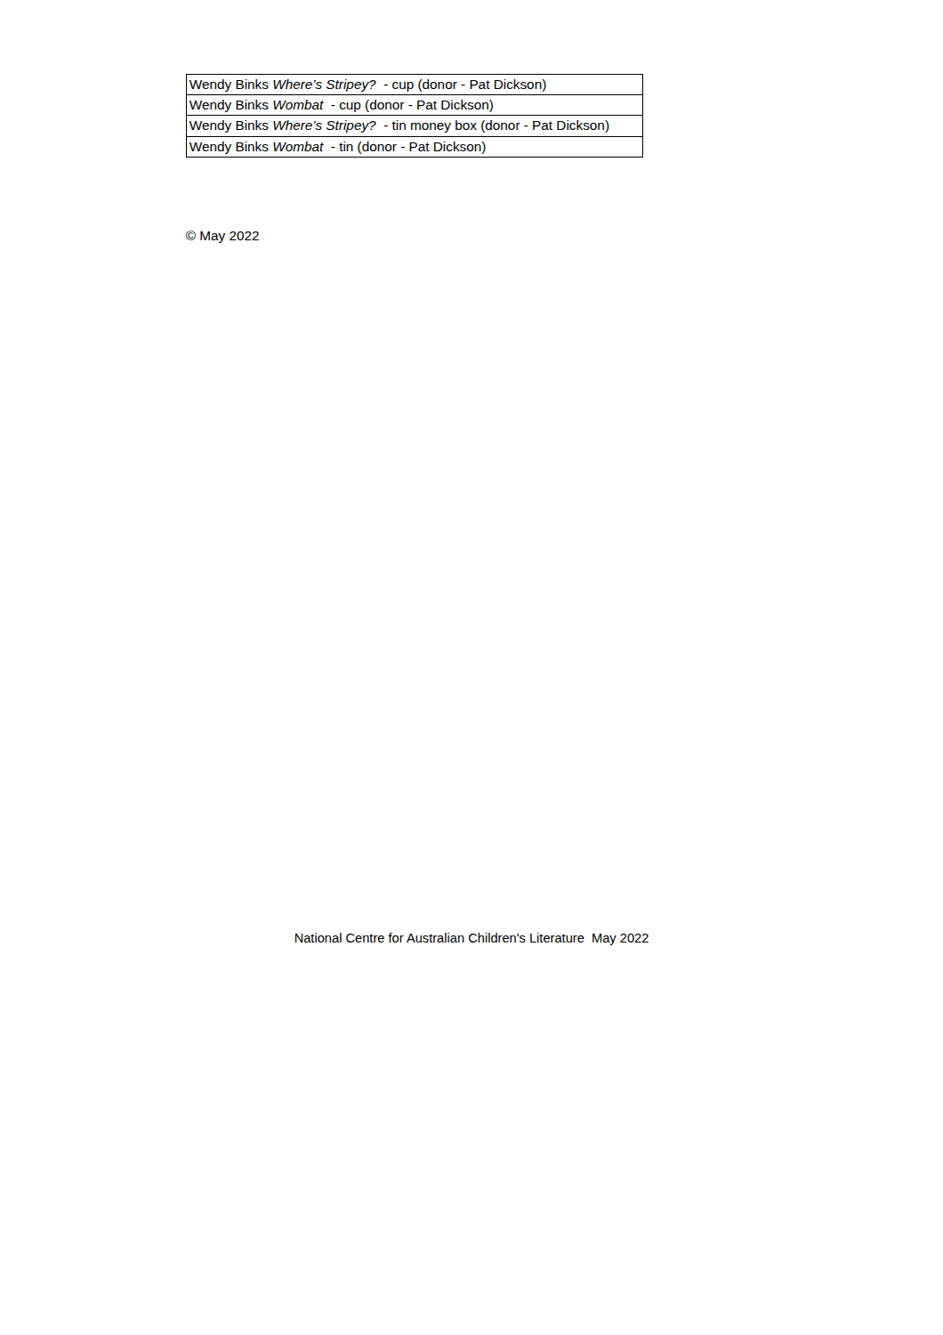| Wendy Binks Where’s Stripey? - cup (donor - Pat Dickson) |
| Wendy Binks Wombat - cup (donor - Pat Dickson) |
| Wendy Binks Where’s Stripey? - tin money box (donor - Pat Dickson) |
| Wendy Binks Wombat - tin (donor - Pat Dickson) |
© May 2022
National Centre for Australian Children's Literature May 2022